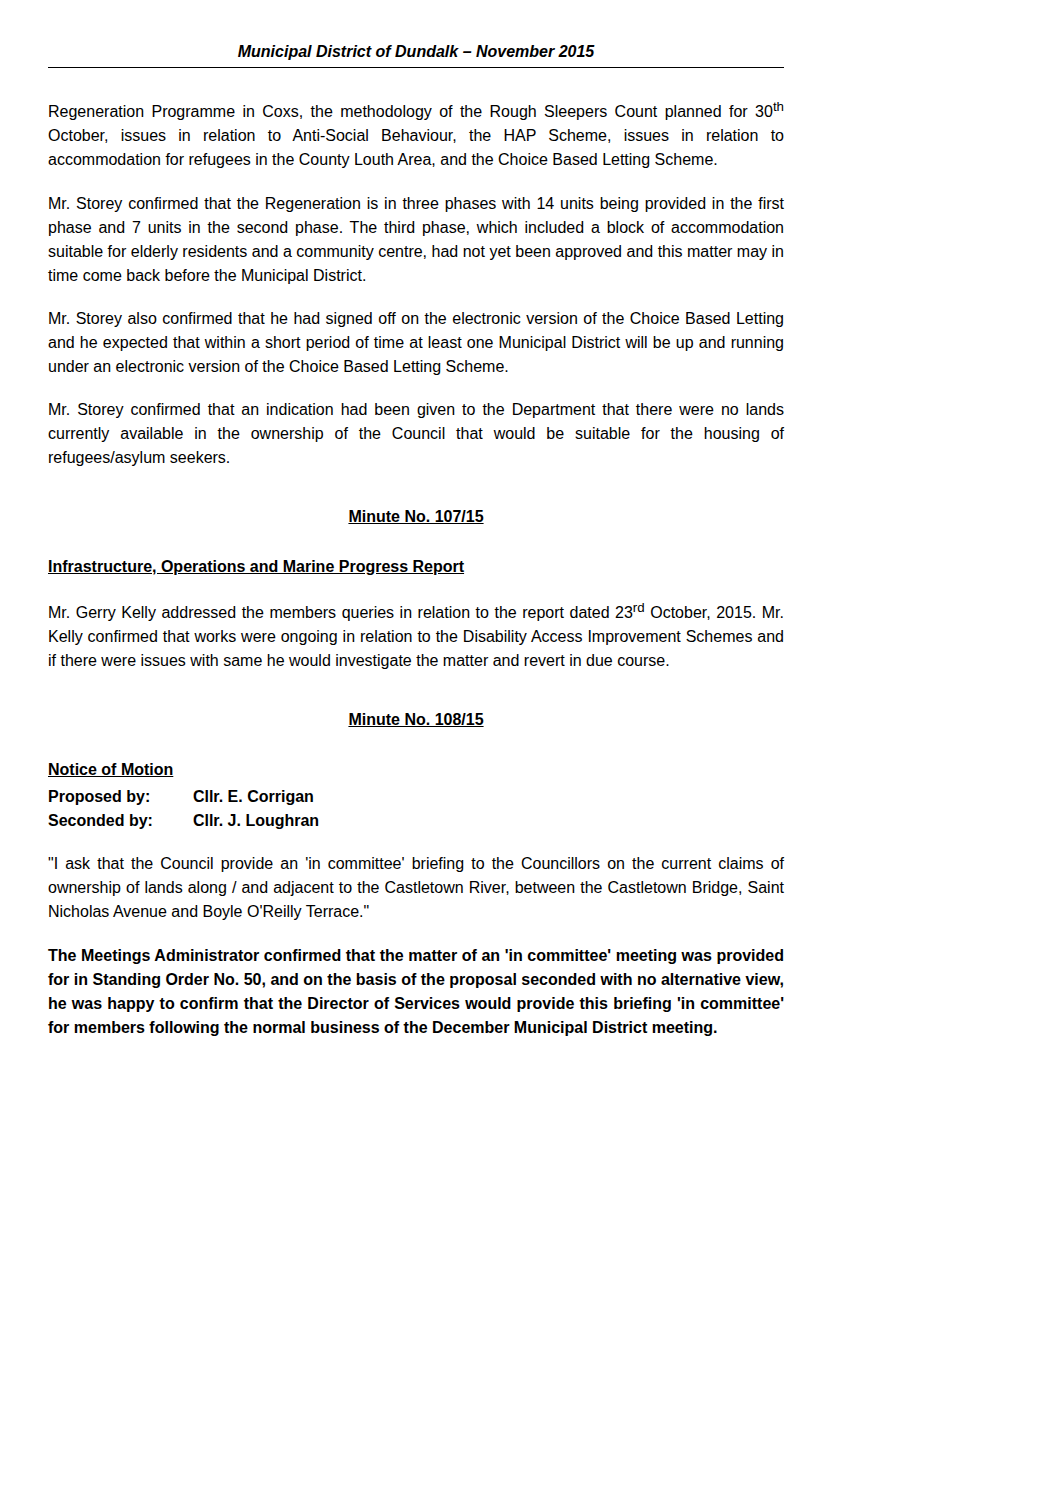Municipal District of Dundalk – November 2015
Regeneration Programme in Coxs, the methodology of the Rough Sleepers Count planned for 30th October, issues in relation to Anti-Social Behaviour, the HAP Scheme, issues in relation to accommodation for refugees in the County Louth Area, and the Choice Based Letting Scheme.
Mr. Storey confirmed that the Regeneration is in three phases with 14 units being provided in the first phase and 7 units in the second phase. The third phase, which included a block of accommodation suitable for elderly residents and a community centre, had not yet been approved and this matter may in time come back before the Municipal District.
Mr. Storey also confirmed that he had signed off on the electronic version of the Choice Based Letting and he expected that within a short period of time at least one Municipal District will be up and running under an electronic version of the Choice Based Letting Scheme.
Mr. Storey confirmed that an indication had been given to the Department that there were no lands currently available in the ownership of the Council that would be suitable for the housing of refugees/asylum seekers.
Minute No. 107/15
Infrastructure, Operations and Marine Progress Report
Mr. Gerry Kelly addressed the members queries in relation to the report dated 23rd October, 2015. Mr. Kelly confirmed that works were ongoing in relation to the Disability Access Improvement Schemes and if there were issues with same he would investigate the matter and revert in due course.
Minute No. 108/15
Notice of Motion
| Proposed by: | Cllr. E. Corrigan |
| Seconded by: | Cllr. J. Loughran |
"I ask that the Council provide an 'in committee' briefing to the Councillors on the current claims of ownership of lands along / and adjacent to the Castletown River, between the Castletown Bridge, Saint Nicholas Avenue and Boyle O'Reilly Terrace."
The Meetings Administrator confirmed that the matter of an 'in committee' meeting was provided for in Standing Order No. 50, and on the basis of the proposal seconded with no alternative view, he was happy to confirm that the Director of Services would provide this briefing 'in committee' for members following the normal business of the December Municipal District meeting.